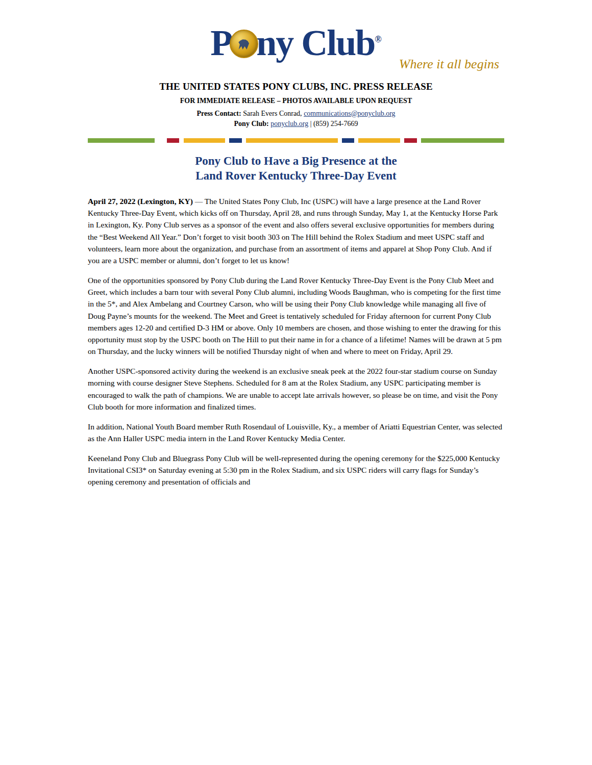P ny Club®
Where it all begins
THE UNITED STATES PONY CLUBS, INC. PRESS RELEASE
FOR IMMEDIATE RELEASE – PHOTOS AVAILABLE UPON REQUEST
Press Contact: Sarah Evers Conrad, communications@ponyclub.org
Pony Club: ponyclub.org | (859) 254-7669
Pony Club to Have a Big Presence at the
Land Rover Kentucky Three-Day Event
April 27, 2022 (Lexington, KY) — The United States Pony Club, Inc (USPC) will have a large presence at the Land Rover Kentucky Three-Day Event, which kicks off on Thursday, April 28, and runs through Sunday, May 1, at the Kentucky Horse Park in Lexington, Ky. Pony Club serves as a sponsor of the event and also offers several exclusive opportunities for members during the “Best Weekend All Year.” Don’t forget to visit booth 303 on The Hill behind the Rolex Stadium and meet USPC staff and volunteers, learn more about the organization, and purchase from an assortment of items and apparel at Shop Pony Club. And if you are a USPC member or alumni, don’t forget to let us know!
One of the opportunities sponsored by Pony Club during the Land Rover Kentucky Three-Day Event is the Pony Club Meet and Greet, which includes a barn tour with several Pony Club alumni, including Woods Baughman, who is competing for the first time in the 5*, and Alex Ambelang and Courtney Carson, who will be using their Pony Club knowledge while managing all five of Doug Payne’s mounts for the weekend. The Meet and Greet is tentatively scheduled for Friday afternoon for current Pony Club members ages 12-20 and certified D-3 HM or above. Only 10 members are chosen, and those wishing to enter the drawing for this opportunity must stop by the USPC booth on The Hill to put their name in for a chance of a lifetime! Names will be drawn at 5 pm on Thursday, and the lucky winners will be notified Thursday night of when and where to meet on Friday, April 29.
Another USPC-sponsored activity during the weekend is an exclusive sneak peek at the 2022 four-star stadium course on Sunday morning with course designer Steve Stephens. Scheduled for 8 am at the Rolex Stadium, any USPC participating member is encouraged to walk the path of champions. We are unable to accept late arrivals however, so please be on time, and visit the Pony Club booth for more information and finalized times.
In addition, National Youth Board member Ruth Rosendaul of Louisville, Ky., a member of Ariatti Equestrian Center, was selected as the Ann Haller USPC media intern in the Land Rover Kentucky Media Center.
Keeneland Pony Club and Bluegrass Pony Club will be well-represented during the opening ceremony for the $225,000 Kentucky Invitational CSI3* on Saturday evening at 5:30 pm in the Rolex Stadium, and six USPC riders will carry flags for Sunday’s opening ceremony and presentation of officials and